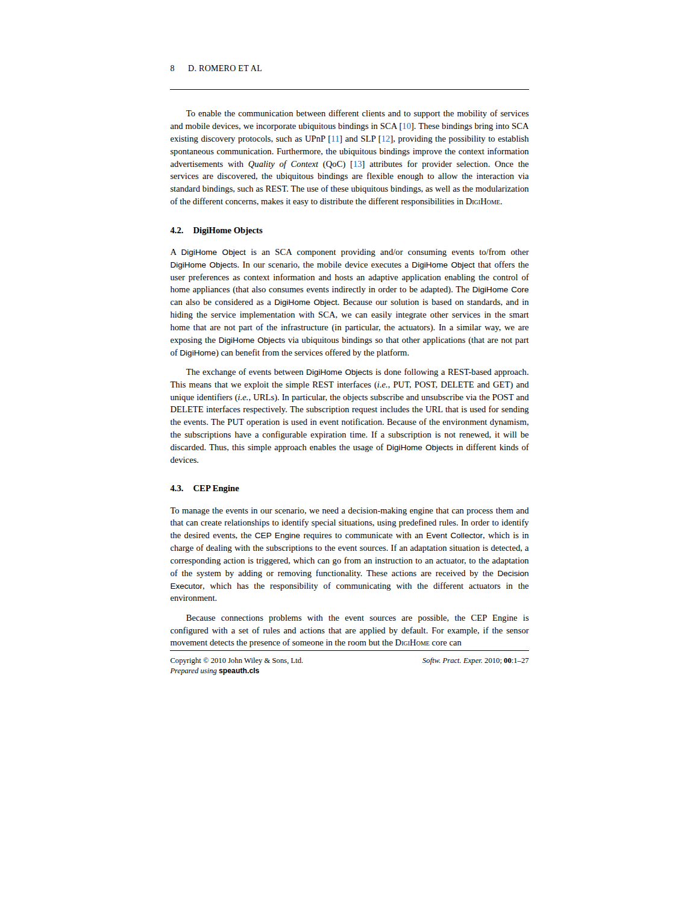8 D. ROMERO ET AL
To enable the communication between different clients and to support the mobility of services and mobile devices, we incorporate ubiquitous bindings in SCA [10]. These bindings bring into SCA existing discovery protocols, such as UPnP [11] and SLP [12], providing the possibility to establish spontaneous communication. Furthermore, the ubiquitous bindings improve the context information advertisements with Quality of Context (QoC) [13] attributes for provider selection. Once the services are discovered, the ubiquitous bindings are flexible enough to allow the interaction via standard bindings, such as REST. The use of these ubiquitous bindings, as well as the modularization of the different concerns, makes it easy to distribute the different responsibilities in DigiHome.
4.2. DigiHome Objects
A DigiHome Object is an SCA component providing and/or consuming events to/from other DigiHome Objects. In our scenario, the mobile device executes a DigiHome Object that offers the user preferences as context information and hosts an adaptive application enabling the control of home appliances (that also consumes events indirectly in order to be adapted). The DigiHome Core can also be considered as a DigiHome Object. Because our solution is based on standards, and in hiding the service implementation with SCA, we can easily integrate other services in the smart home that are not part of the infrastructure (in particular, the actuators). In a similar way, we are exposing the DigiHome Objects via ubiquitous bindings so that other applications (that are not part of DigiHome) can benefit from the services offered by the platform.
The exchange of events between DigiHome Objects is done following a REST-based approach. This means that we exploit the simple REST interfaces (i.e., PUT, POST, DELETE and GET) and unique identifiers (i.e., URLs). In particular, the objects subscribe and unsubscribe via the POST and DELETE interfaces respectively. The subscription request includes the URL that is used for sending the events. The PUT operation is used in event notification. Because of the environment dynamism, the subscriptions have a configurable expiration time. If a subscription is not renewed, it will be discarded. Thus, this simple approach enables the usage of DigiHome Objects in different kinds of devices.
4.3. CEP Engine
To manage the events in our scenario, we need a decision-making engine that can process them and that can create relationships to identify special situations, using predefined rules. In order to identify the desired events, the CEP Engine requires to communicate with an Event Collector, which is in charge of dealing with the subscriptions to the event sources. If an adaptation situation is detected, a corresponding action is triggered, which can go from an instruction to an actuator, to the adaptation of the system by adding or removing functionality. These actions are received by the Decision Executor, which has the responsibility of communicating with the different actuators in the environment.
Because connections problems with the event sources are possible, the CEP Engine is configured with a set of rules and actions that are applied by default. For example, if the sensor movement detects the presence of someone in the room but the DigiHome core can
Copyright © 2010 John Wiley & Sons, Ltd.
Prepared using speauth.cls
Softw. Pract. Exper. 2010; 00:1–27